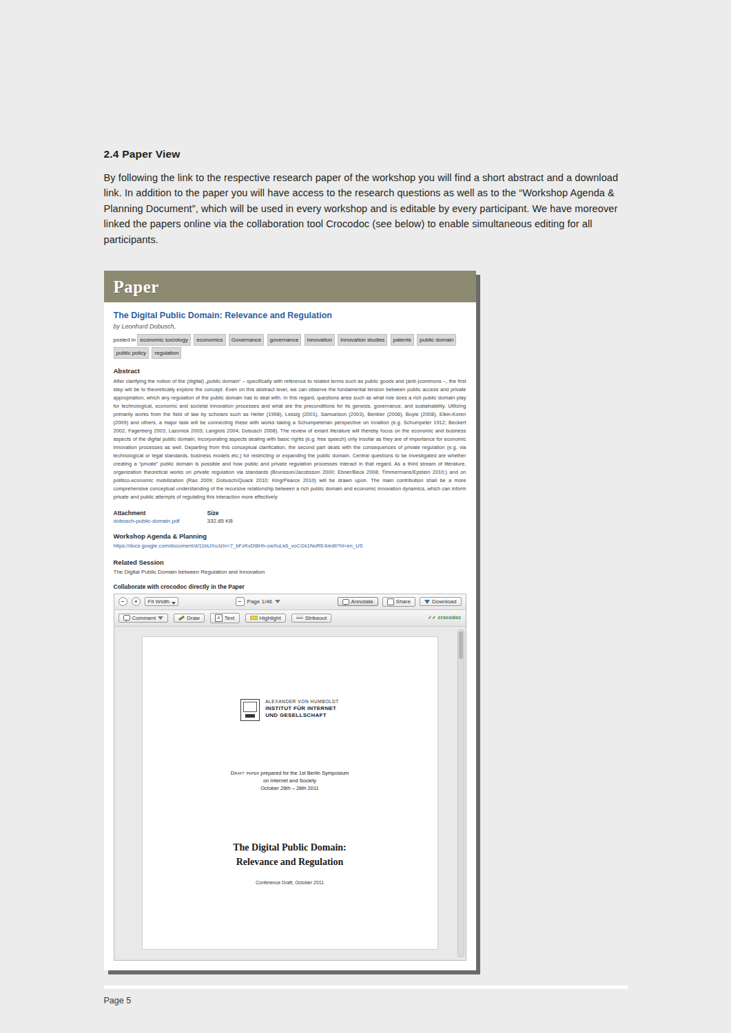2.4 Paper View
By following the link to the respective research paper of the workshop you will find a short abstract and a download link. In addition to the paper you will have access to the research questions as well as to the “Workshop Agenda & Planning Document”, which will be used in every workshop and is editable by every participant. We have moreover linked the papers online via the collaboration tool Crocodoc (see below) to enable simultaneous editing for all participants.
Paper
The Digital Public Domain: Relevance and Regulation
by Leonhard Dobusch,
posted in economic sociology economics Governance governance innovation innovation studies patents public domain public policy regulation
Abstract
After clarifying the notion of the (digital) „public domain“ – specifically with reference to related terms such as public goods and (anti-)commons –, the first step will be to theoretically explore the concept. Even on this abstract level, we can observe the fundamental tension between public access and private appropriation, which any regulation of the public domain has to deal with. In this regard, questions arise such as what role does a rich public domain play for technological, economic and societal innovation processes and what are the preconditions for its genesis, governance, and sustainability. Utilizing primarily works from the field of law by scholars such as Heller (1998), Lessig (2001), Samuelson (2003), Benkler (2006), Boyle (2008), Elkin-Koren (2009) and others, a major task will be connecting these with works taking a Schumpeterian perspective on innation (e.g. Schumpeter 1912; Beckert 2002; Fagerberg 2003; Lazonick 2003; Langlois 2004; Dobusch 2008). The review of extant literature will thereby focus on the economic and business aspects of the digital public domain, incorporating aspects dealing with basic rights (e.g. free speech) only insofar as they are of importance for economic innovation processes as well. Departing from this conceptual clarification, the second part deals with the consequences of private regulation (e.g. via technological or legal standards, business models etc.) for restricting or expanding the public domain. Central questions to be investigated are whether creating a “private” public domain is possible and how public and private regulation processes interact in that regard. As a third stream of literature, organization theoretical works on private regulation via standards (Brunsson/Jacobsson 2000; Ebner/Beck 2008; Timmermans/Epstein 2010;) and on politico-economic mobilization (Rao 2009; Dobusch/Quack 2010; King/Pearce 2010) will be drawn upon. The main contribution shall be a more comprehensive conceptual understanding of the recursive relationship between a rich public domain and economic innovation dynamics, which can inform private and public attempts of regulating this interaction more effectively
| Attachment | Size |
| --- | --- |
| dobusch-public-domain.pdf | 332.85 KB |
Workshop Agenda & Planning
https://docs.google.com/document/d/11bUXoJzIn=7_bFzKvDl8Hh-cwXuLk6_voCGk1NoRE4/edit?hl=en_US
Related Session
The Digital Public Domain between Regulation and Innovation
Collaborate with crocodoc directly in the Paper
Fit Width Page 1/46 Annotate Share Download
Comment Draw AText Highlight Strikeout ✓✓ crocodoc
ALEXANDER VON HUMBOLDT
INSTITUT FÜR INTERNET
UND GESELLSCHAFT
Draft paper prepared for the 1st Berlin Symposium
on Internet and Society
October 26th – 28th 2011
The Digital Public Domain:
Relevance and Regulation
Conference Draft, October 2011
Page 5